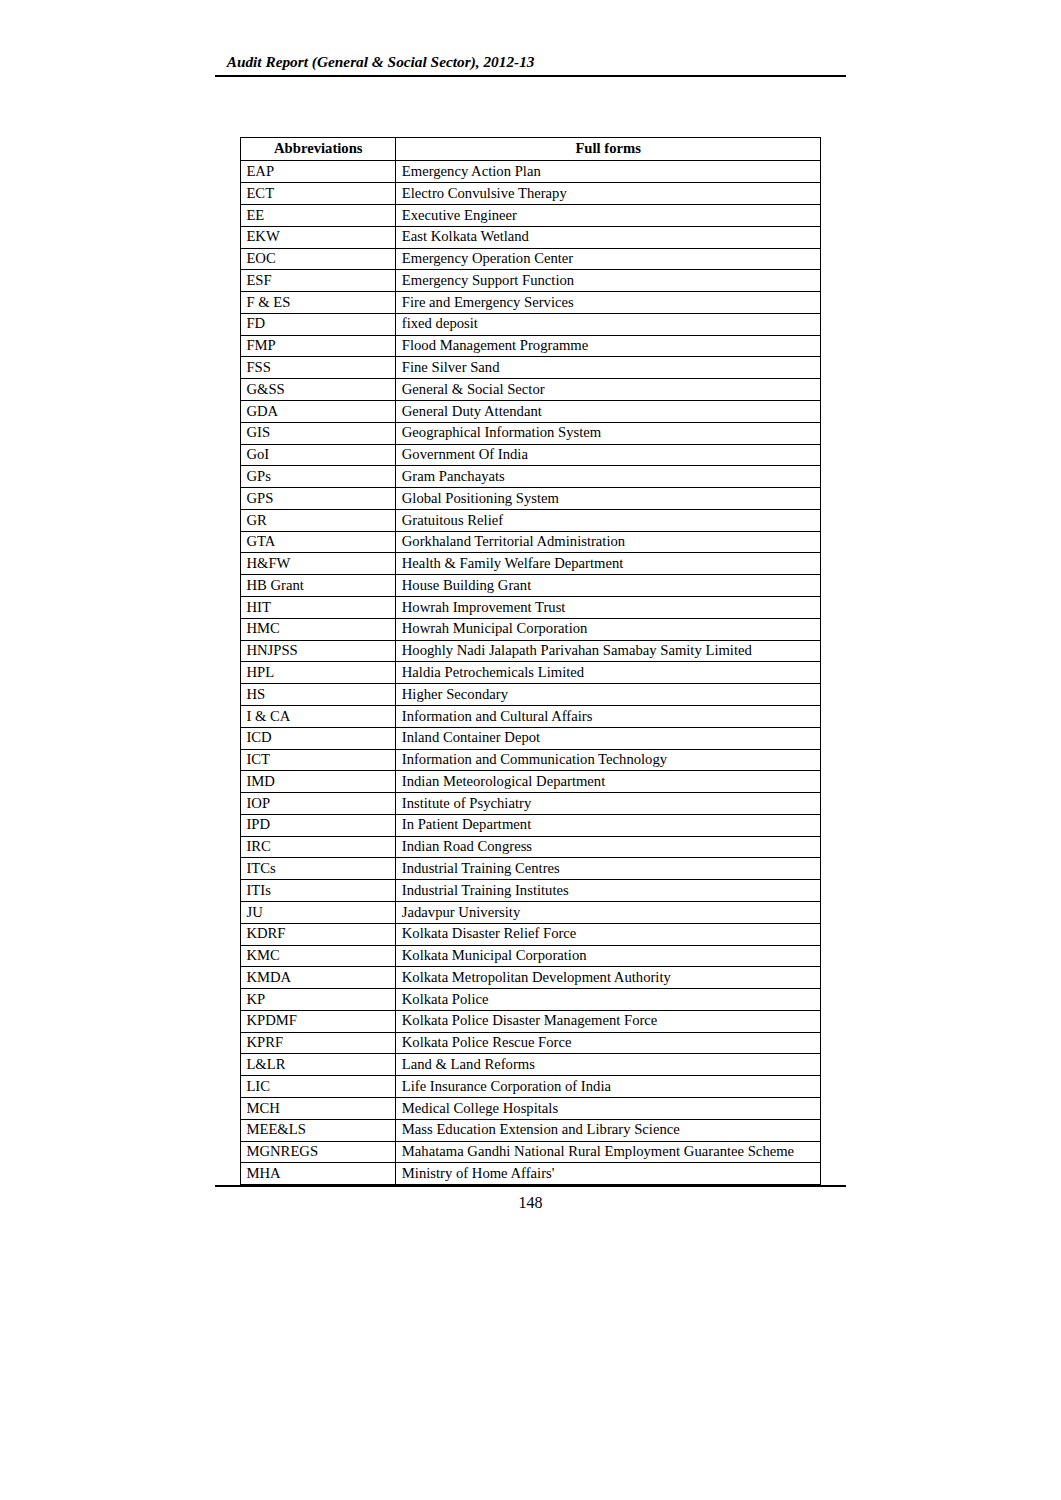Audit Report (General & Social Sector), 2012-13
| Abbreviations | Full forms |
| --- | --- |
| EAP | Emergency Action Plan |
| ECT | Electro Convulsive Therapy |
| EE | Executive Engineer |
| EKW | East Kolkata Wetland |
| EOC | Emergency Operation Center |
| ESF | Emergency Support Function |
| F & ES | Fire and Emergency Services |
| FD | fixed deposit |
| FMP | Flood Management Programme |
| FSS | Fine Silver Sand |
| G&SS | General & Social Sector |
| GDA | General Duty Attendant |
| GIS | Geographical Information System |
| GoI | Government Of India |
| GPs | Gram Panchayats |
| GPS | Global Positioning System |
| GR | Gratuitous Relief |
| GTA | Gorkhaland Territorial Administration |
| H&FW | Health & Family Welfare Department |
| HB Grant | House Building Grant |
| HIT | Howrah Improvement Trust |
| HMC | Howrah Municipal Corporation |
| HNJPSS | Hooghly Nadi Jalapath Parivahan Samabay Samity Limited |
| HPL | Haldia Petrochemicals Limited |
| HS | Higher Secondary |
| I & CA | Information and Cultural Affairs |
| ICD | Inland Container Depot |
| ICT | Information and Communication Technology |
| IMD | Indian Meteorological Department |
| IOP | Institute of Psychiatry |
| IPD | In Patient Department |
| IRC | Indian Road Congress |
| ITCs | Industrial Training Centres |
| ITIs | Industrial Training Institutes |
| JU | Jadavpur University |
| KDRF | Kolkata Disaster Relief Force |
| KMC | Kolkata Municipal Corporation |
| KMDA | Kolkata Metropolitan Development Authority |
| KP | Kolkata Police |
| KPDMF | Kolkata Police Disaster Management Force |
| KPRF | Kolkata Police Rescue Force |
| L&LR | Land & Land Reforms |
| LIC | Life Insurance Corporation of India |
| MCH | Medical College Hospitals |
| MEE&LS | Mass Education Extension and Library Science |
| MGNREGS | Mahatama Gandhi National Rural Employment Guarantee Scheme |
| MHA | Ministry of Home Affairs' |
148